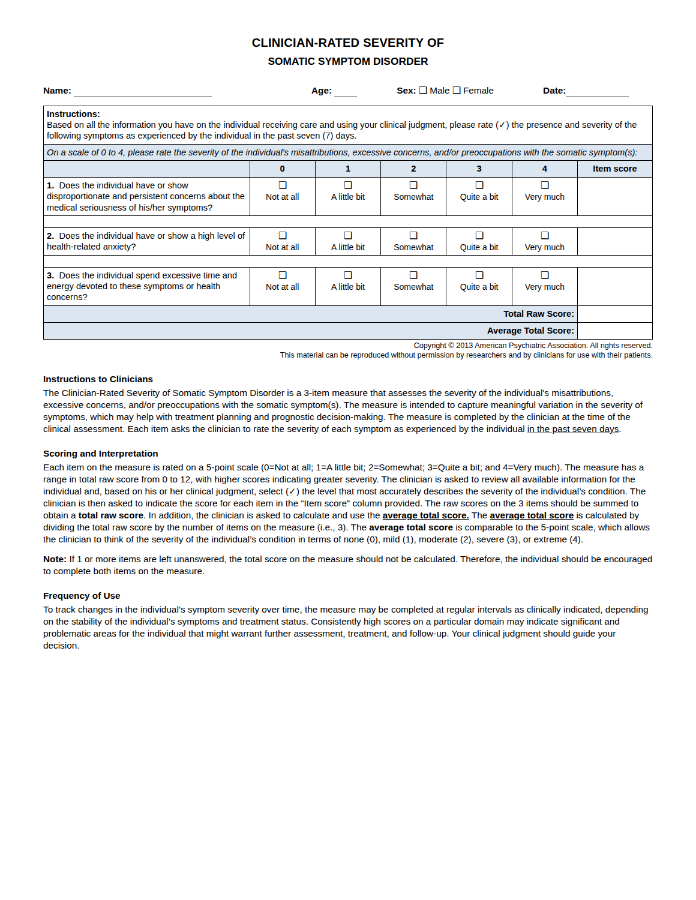CLINICIAN-RATED SEVERITY OF
SOMATIC SYMPTOM DISORDER
| Name: | Age: | Sex: ❑ Male ❑ Female | Date: |
| Instructions: Based on all the information you have on the individual receiving care and using your clinical judgment, please rate (✓) the presence and severity of the following symptoms as experienced by the individual in the past seven (7) days. |
| On a scale of 0 to 4, please rate the severity of the individual's misattributions, excessive concerns, and/or preoccupations with the somatic symptom(s): |
| | 0 | 1 | 2 | 3 | 4 | Item score |
| 1. Does the individual have or show disproportionate and persistent concerns about the medical seriousness of his/her symptoms? | ❑ Not at all | ❑ A little bit | ❑ Somewhat | ❑ Quite a bit | ❑ Very much | |
| 2. Does the individual have or show a high level of health-related anxiety? | ❑ Not at all | ❑ A little bit | ❑ Somewhat | ❑ Quite a bit | ❑ Very much | |
| 3. Does the individual spend excessive time and energy devoted to these symptoms or health concerns? | ❑ Not at all | ❑ A little bit | ❑ Somewhat | ❑ Quite a bit | ❑ Very much | |
| Total Raw Score: | |
| Average Total Score: | |
Copyright © 2013 American Psychiatric Association. All rights reserved.
This material can be reproduced without permission by researchers and by clinicians for use with their patients.
Instructions to Clinicians
The Clinician-Rated Severity of Somatic Symptom Disorder is a 3-item measure that assesses the severity of the individual's misattributions, excessive concerns, and/or preoccupations with the somatic symptom(s). The measure is intended to capture meaningful variation in the severity of symptoms, which may help with treatment planning and prognostic decision-making. The measure is completed by the clinician at the time of the clinical assessment. Each item asks the clinician to rate the severity of each symptom as experienced by the individual in the past seven days.
Scoring and Interpretation
Each item on the measure is rated on a 5-point scale (0=Not at all; 1=A little bit; 2=Somewhat; 3=Quite a bit; and 4=Very much). The measure has a range in total raw score from 0 to 12, with higher scores indicating greater severity. The clinician is asked to review all available information for the individual and, based on his or her clinical judgment, select (✓) the level that most accurately describes the severity of the individual’s condition. The clinician is then asked to indicate the score for each item in the “Item score” column provided. The raw scores on the 3 items should be summed to obtain a total raw score. In addition, the clinician is asked to calculate and use the average total score. The average total score is calculated by dividing the total raw score by the number of items on the measure (i.e., 3). The average total score is comparable to the 5-point scale, which allows the clinician to think of the severity of the individual’s condition in terms of none (0), mild (1), moderate (2), severe (3), or extreme (4).
Note: If 1 or more items are left unanswered, the total score on the measure should not be calculated. Therefore, the individual should be encouraged to complete both items on the measure.
Frequency of Use
To track changes in the individual’s symptom severity over time, the measure may be completed at regular intervals as clinically indicated, depending on the stability of the individual’s symptoms and treatment status. Consistently high scores on a particular domain may indicate significant and problematic areas for the individual that might warrant further assessment, treatment, and follow-up. Your clinical judgment should guide your decision.